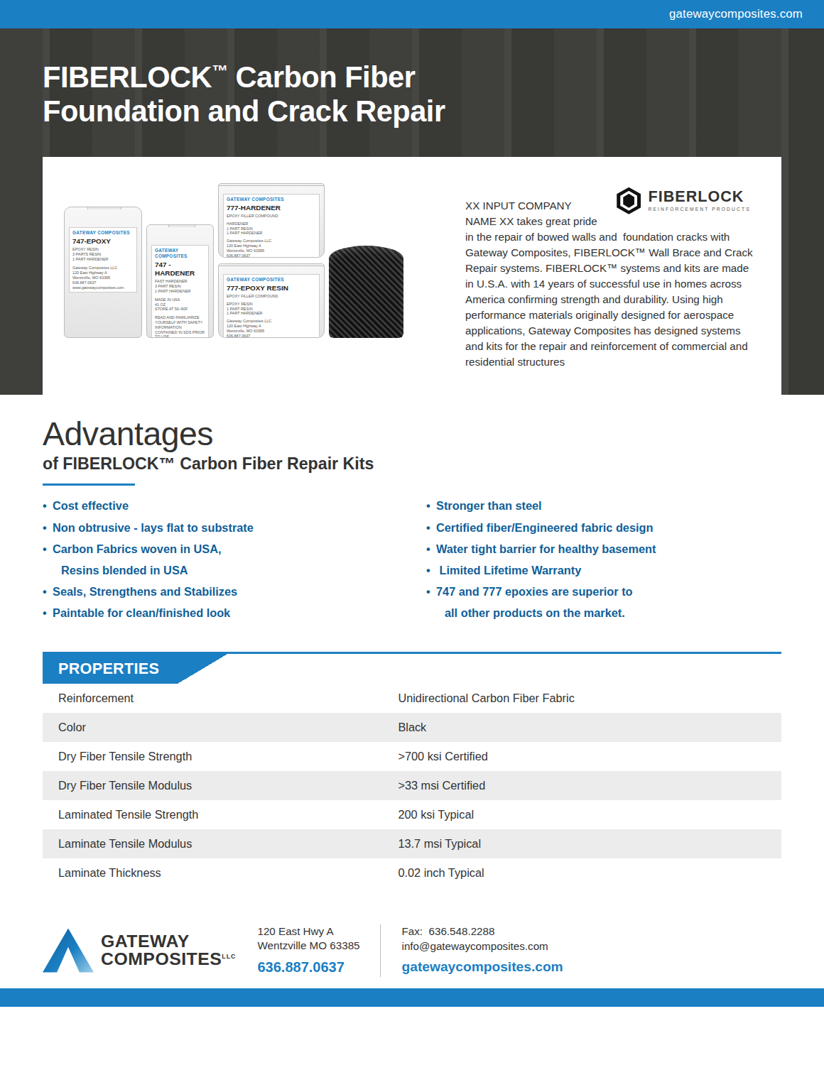gatewaycomposites.com
FIBERLOCK™ Carbon Fiber
Foundation and Crack Repair
GATEWAY COMPOSITES
747-EPOXY
EPOXY RESIN
3 PARTS RESIN
1 PART HARDENER
Gateway Composites LLC
120 East Highway A
Wentzville, MO 63385
636.887.0637
www.gatewaycomposites.com
GATEWAY COMPOSITES
747 - HARDENER
FAST HARDENER
3 PART RESIN
1 PART HARDENER
MADE IN USA
41 OZ
STORE AT 50–80F
READ AND FAMILIARIZE YOURSELF WITH SAFETY INFORMATION
CONTAINED IN SDS PRIOR TO USE
120 East Highway A
Wentzville, MO 63385
Office: (636) 887-0637 Fax: (636) 548-2288
www.gatewaycomposites.com
GATEWAY COMPOSITES
777-HARDENER
EPOXY FILLER COMPOUND
HARDENER
1 PART RESIN
1 PART HARDENER
Gateway Composites LLC
120 East Highway A
Wentzville, MO 63385
636.887.0637
MADE IN USA
GATEWAY COMPOSITES
777-EPOXY RESIN
EPOXY FILLER COMPOUND
EPOXY RESIN
1 PART RESIN
1 PART HARDENER
Gateway Composites LLC
120 East Highway A
Wentzville, MO 63385
636.887.0637
MADE IN USA
FIBERLOCK REINFORCEMENT PRODUCTS
XX INPUT COMPANY NAME XX takes great pride in the repair of bowed walls and foundation cracks with Gateway Composites, FIBERLOCK™ Wall Brace and Crack Repair systems. FIBERLOCK™ systems and kits are made in U.S.A. with 14 years of successful use in homes across America confirming strength and durability. Using high performance materials originally designed for aerospace applications, Gateway Composites has designed systems and kits for the repair and reinforcement of commercial and residential structures
Advantages
of FIBERLOCK™ Carbon Fiber Repair Kits
Cost effective
Non obtrusive - lays flat to substrate
Carbon Fabrics woven in USA,
Resins blended in USA
Seals, Strengthens and Stabilizes
Paintable for clean/finished look
Stronger than steel
Certified fiber/Engineered fabric design
Water tight barrier for healthy basement
Limited Lifetime Warranty
747 and 777 epoxies are superior to
all other products on the market.
PROPERTIES
| Reinforcement | Unidirectional Carbon Fiber Fabric |
| Color | Black |
| Dry Fiber Tensile Strength | >700 ksi Certified |
| Dry Fiber Tensile Modulus | >33 msi Certified |
| Laminated Tensile Strength | 200 ksi Typical |
| Laminate Tensile Modulus | 13.7 msi Typical |
| Laminate Thickness | 0.02 inch Typical |
GATEWAY
COMPOSITESLLC
120 East Hwy A
Wentzville MO 63385
636.887.0637
Fax: 636.548.2288
info@gatewaycomposites.com
gatewaycomposites.com